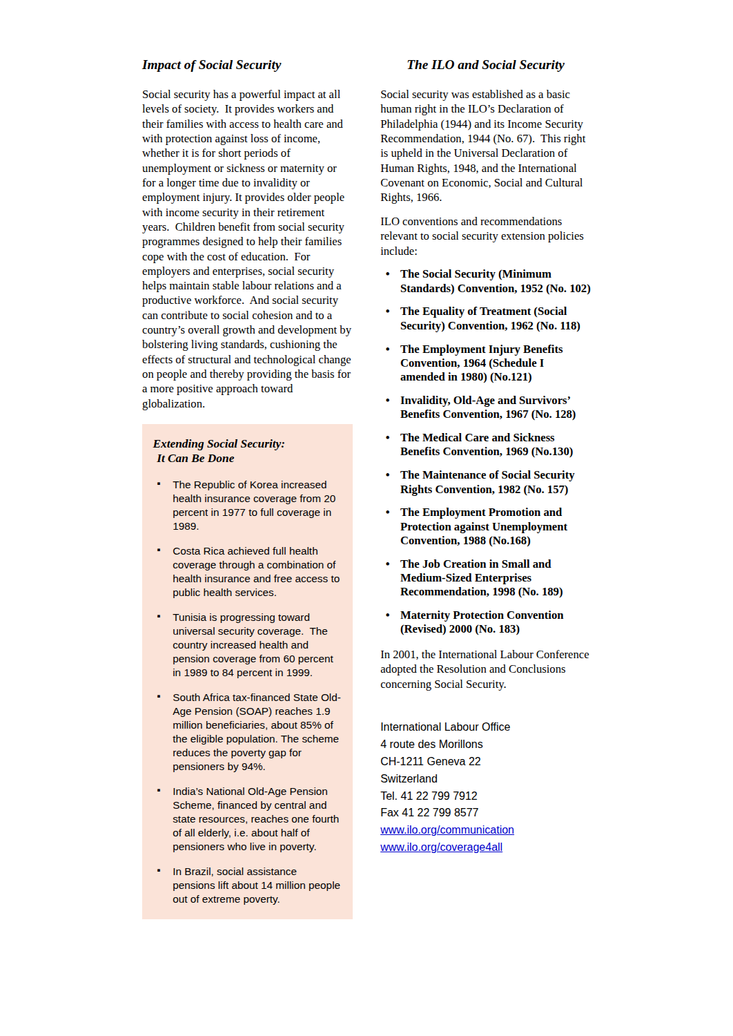Impact of Social Security
Social security has a powerful impact at all levels of society. It provides workers and their families with access to health care and with protection against loss of income, whether it is for short periods of unemployment or sickness or maternity or for a longer time due to invalidity or employment injury. It provides older people with income security in their retirement years. Children benefit from social security programmes designed to help their families cope with the cost of education. For employers and enterprises, social security helps maintain stable labour relations and a productive workforce. And social security can contribute to social cohesion and to a country’s overall growth and development by bolstering living standards, cushioning the effects of structural and technological change on people and thereby providing the basis for a more positive approach toward globalization.
Extending Social Security:It Can Be Done
The Republic of Korea increased health insurance coverage from 20 percent in 1977 to full coverage in 1989.
Costa Rica achieved full health coverage through a combination of health insurance and free access to public health services.
Tunisia is progressing toward universal security coverage. The country increased health and pension coverage from 60 percent in 1989 to 84 percent in 1999.
South Africa tax-financed State Old-Age Pension (SOAP) reaches 1.9 million beneficiaries, about 85% of the eligible population. The scheme reduces the poverty gap for pensioners by 94%.
India’s National Old-Age Pension Scheme, financed by central and state resources, reaches one fourth of all elderly, i.e. about half of pensioners who live in poverty.
In Brazil, social assistance pensions lift about 14 million people out of extreme poverty.
The ILO and Social Security
Social security was established as a basic human right in the ILO’s Declaration of Philadelphia (1944) and its Income Security Recommendation, 1944 (No. 67). This right is upheld in the Universal Declaration of Human Rights, 1948, and the International Covenant on Economic, Social and Cultural Rights, 1966.
ILO conventions and recommendations relevant to social security extension policies include:
The Social Security (Minimum Standards) Convention, 1952 (No. 102)
The Equality of Treatment (Social Security) Convention, 1962 (No. 118)
The Employment Injury Benefits Convention, 1964 (Schedule I amended in 1980) (No.121)
Invalidity, Old-Age and Survivors’ Benefits Convention, 1967 (No. 128)
The Medical Care and Sickness Benefits Convention, 1969 (No.130)
The Maintenance of Social Security Rights Convention, 1982 (No. 157)
The Employment Promotion and Protection against Unemployment Convention, 1988 (No.168)
The Job Creation in Small and Medium-Sized Enterprises Recommendation, 1998 (No. 189)
Maternity Protection Convention (Revised) 2000 (No. 183)
In 2001, the International Labour Conference adopted the Resolution and Conclusions concerning Social Security.
International Labour Office
4 route des Morillons
CH-1211 Geneva 22
Switzerland
Tel. 41 22 799 7912
Fax 41 22 799 8577
www.ilo.org/communication
www.ilo.org/coverage4all